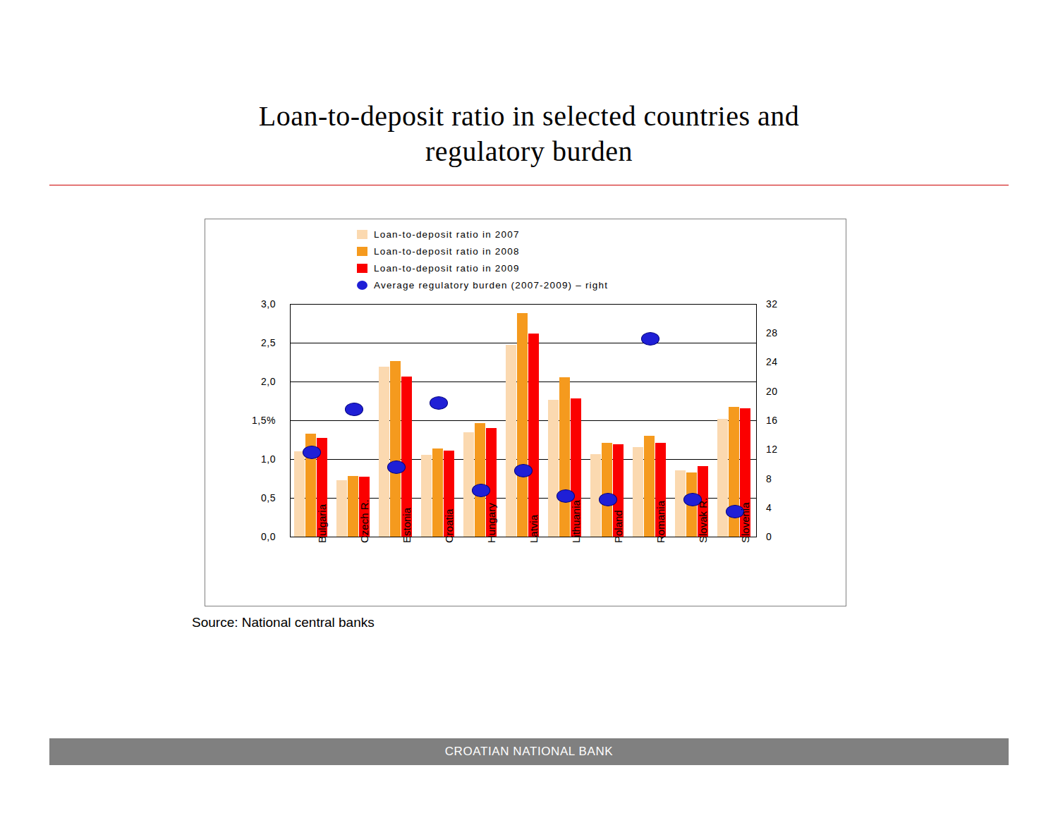Loan-to-deposit ratio in selected countries and
regulatory burden
Loan-to-deposit ratio in 2007
Loan-to-deposit ratio in 2008
Loan-to-deposit ratio in 2009
Average regulatory burden (2007-2009) – right
3,0
2,5
2,0
1,5%
1,0
0,5
0,0
32
28
24
20
16
12
8
4
0
Bulgaria
Czech R.
Estonia
Croatia
Hungary
Latvia
Lithuania
Poland
Romania
Slovak R.
Slovenia
Source: National central banks
CROATIAN NATIONAL BANK